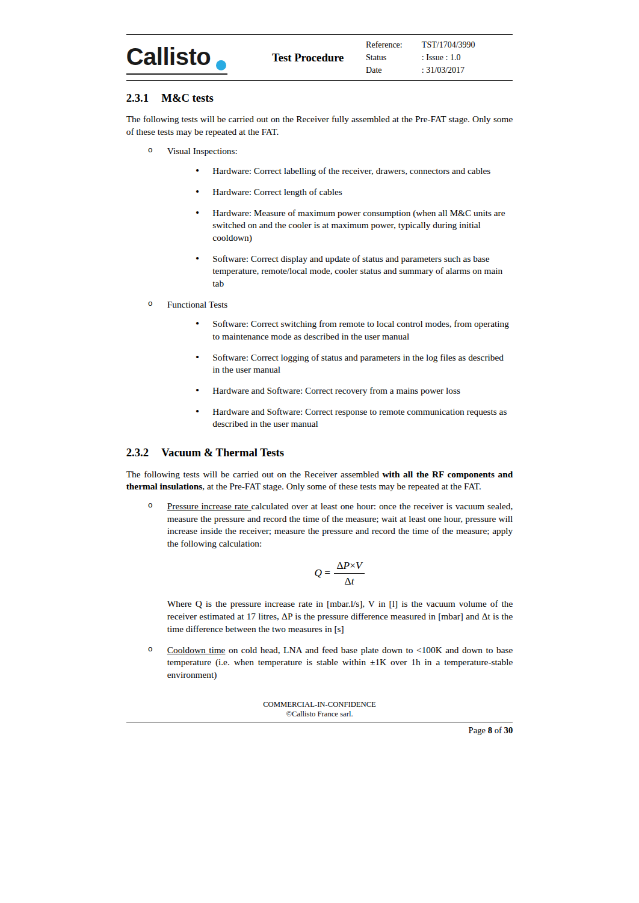| Callisto | Test Procedure | / Reference: / TST/1704/3990 / / Status / : Issue : 1.0 / / Date / : 31/03/2017 / |
2.3.1 M&C tests
The following tests will be carried out on the Receiver fully assembled at the Pre-FAT stage. Only some of these tests may be repeated at the FAT.
Visual Inspections:
Hardware: Correct labelling of the receiver, drawers, connectors and cables
Hardware: Correct length of cables
Hardware: Measure of maximum power consumption (when all M&C units are switched on and the cooler is at maximum power, typically during initial cooldown)
Software: Correct display and update of status and parameters such as base temperature, remote/local mode, cooler status and summary of alarms on main tab
Functional Tests
Software: Correct switching from remote to local control modes, from operating to maintenance mode as described in the user manual
Software: Correct logging of status and parameters in the log files as described in the user manual
Hardware and Software: Correct recovery from a mains power loss
Hardware and Software: Correct response to remote communication requests as described in the user manual
2.3.2 Vacuum & Thermal Tests
The following tests will be carried out on the Receiver assembled with all the RF components and thermal insulations, at the Pre-FAT stage. Only some of these tests may be repeated at the FAT.
Pressure increase rate calculated over at least one hour: once the receiver is vacuum sealed, measure the pressure and record the time of the measure; wait at least one hour, pressure will increase inside the receiver; measure the pressure and record the time of the measure; apply the following calculation:
Q = ΔP×V Δt
Where Q is the pressure increase rate in [mbar.l/s], V in [l] is the vacuum volume of the receiver estimated at 17 litres, ΔP is the pressure difference measured in [mbar] and Δt is the time difference between the two measures in [s]
Cooldown time on cold head, LNA and feed base plate down to <100K and down to base temperature (i.e. when temperature is stable within ±1K over 1h in a temperature-stable environment)
COMMERCIAL-IN-CONFIDENCE
©Callisto France sarl.
Page 8 of 30